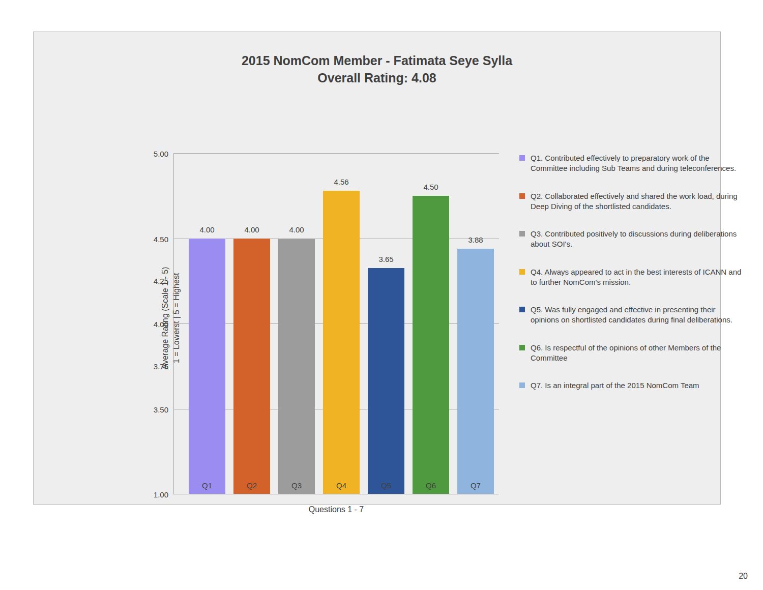2015 NomCom Member - Fatimata Seye Sylla
Overall Rating: 4.08
Average Rating (Scale 1 - 5)
1 = Lowerst | 5 = Highest
5.00
4.50
4.00
3.50
1.00
4.25
3.75
4.00 Q1
4.00 Q2
4.00 Q3
4.56 Q4
3.65 Q5
4.50 Q6
3.88 Q7
Questions 1 - 7
Q1. Contributed effectively to preparatory work of the Committee including Sub Teams and during teleconferences.
Q2. Collaborated effectively and shared the work load, during Deep Diving of the shortlisted candidates.
Q3. Contributed positively to discussions during deliberations about SOI's.
Q4. Always appeared to act in the best interests of ICANN and to further NomCom's mission.
Q5. Was fully engaged and effective in presenting their opinions on shortlisted candidates during final deliberations.
Q6. Is respectful of the opinions of other Members of the Committee
Q7. Is an integral part of the 2015 NomCom Team
20